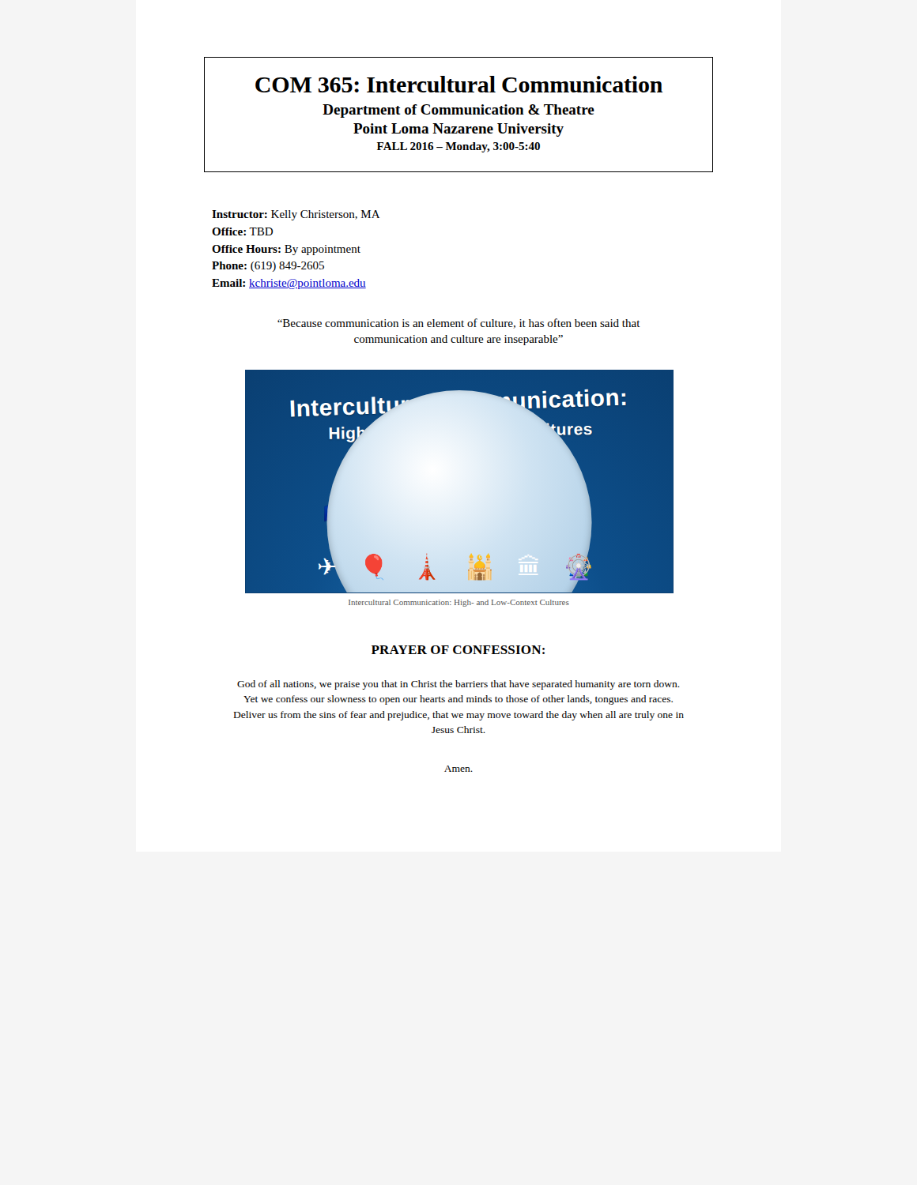COM 365: Intercultural Communication
Department of Communication & Theatre
Point Loma Nazarene University
FALL 2016 – Monday, 3:00-5:40
Instructor: Kelly Christerson, MA
Office: TBD
Office Hours: By appointment
Phone: (619) 849-2605
Email: kchriste@pointloma.edu
“Because communication is an element of culture, it has often been said that communication and culture are inseparable”
Intercultural Communication: High- and Low-Context Cultures
🇫🇷 🇮🇳 🇬🇧 🇹🇷 🇨🇳 🇮🇹
✈ 🎈 🗼 🕌 🏛 🎡
Intercultural Communication: High- and Low-Context Cultures
PRAYER OF CONFESSION:
God of all nations, we praise you that in Christ the barriers that have separated humanity are torn down. Yet we confess our slowness to open our hearts and minds to those of other lands, tongues and races. Deliver us from the sins of fear and prejudice, that we may move toward the day when all are truly one in Jesus Christ.
Amen.